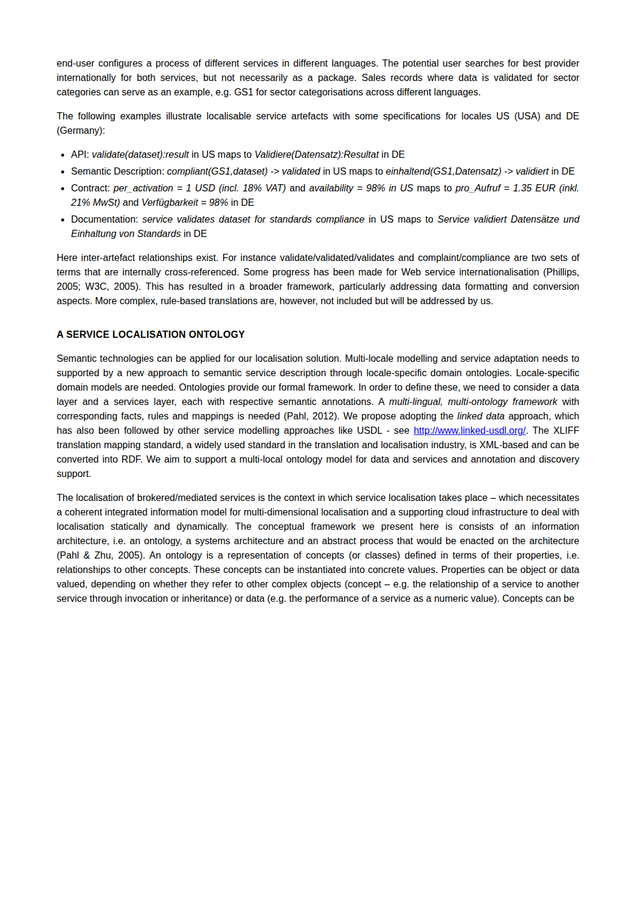end-user configures a process of different services in different languages. The potential user searches for best provider internationally for both services, but not necessarily as a package. Sales records where data is validated for sector categories can serve as an example, e.g. GS1 for sector categorisations across different languages.
The following examples illustrate localisable service artefacts with some specifications for locales US (USA) and DE (Germany):
API: validate(dataset):result in US maps to Validiere(Datensatz):Resultat in DE
Semantic Description: compliant(GS1,dataset) -> validated in US maps to einhaltend(GS1,Datensatz) -> validiert in DE
Contract: per_activation = 1 USD (incl. 18% VAT) and availability = 98% in US maps to pro_Aufruf = 1.35 EUR (inkl. 21% MwSt) and Verfügbarkeit = 98% in DE
Documentation: service validates dataset for standards compliance in US maps to Service validiert Datensätze und Einhaltung von Standards in DE
Here inter-artefact relationships exist. For instance validate/validated/validates and complaint/compliance are two sets of terms that are internally cross-referenced. Some progress has been made for Web service internationalisation (Phillips, 2005; W3C, 2005). This has resulted in a broader framework, particularly addressing data formatting and conversion aspects. More complex, rule-based translations are, however, not included but will be addressed by us.
A SERVICE LOCALISATION ONTOLOGY
Semantic technologies can be applied for our localisation solution. Multi-locale modelling and service adaptation needs to supported by a new approach to semantic service description through locale-specific domain ontologies. Locale-specific domain models are needed. Ontologies provide our formal framework. In order to define these, we need to consider a data layer and a services layer, each with respective semantic annotations. A multi-lingual, multi-ontology framework with corresponding facts, rules and mappings is needed (Pahl, 2012). We propose adopting the linked data approach, which has also been followed by other service modelling approaches like USDL - see http://www.linked-usdl.org/. The XLIFF translation mapping standard, a widely used standard in the translation and localisation industry, is XML-based and can be converted into RDF. We aim to support a multi-local ontology model for data and services and annotation and discovery support.
The localisation of brokered/mediated services is the context in which service localisation takes place – which necessitates a coherent integrated information model for multi-dimensional localisation and a supporting cloud infrastructure to deal with localisation statically and dynamically. The conceptual framework we present here is consists of an information architecture, i.e. an ontology, a systems architecture and an abstract process that would be enacted on the architecture (Pahl & Zhu, 2005). An ontology is a representation of concepts (or classes) defined in terms of their properties, i.e. relationships to other concepts. These concepts can be instantiated into concrete values. Properties can be object or data valued, depending on whether they refer to other complex objects (concept – e.g. the relationship of a service to another service through invocation or inheritance) or data (e.g. the performance of a service as a numeric value). Concepts can be